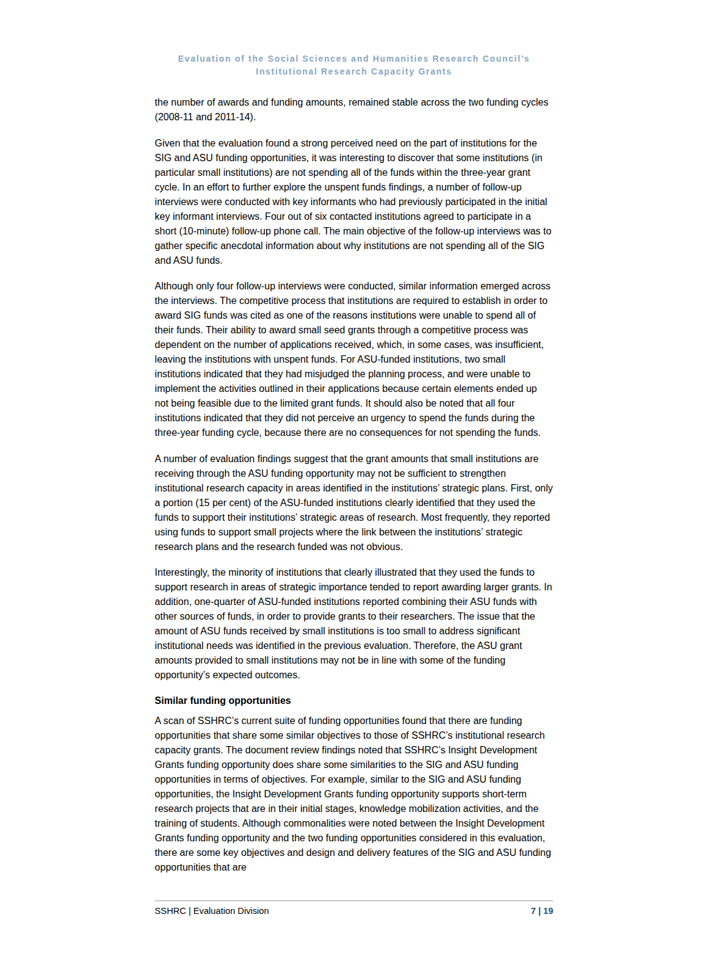Evaluation of the Social Sciences and Humanities Research Council’s
Institutional Research Capacity Grants
the number of awards and funding amounts, remained stable across the two funding cycles (2008-11 and 2011-14).
Given that the evaluation found a strong perceived need on the part of institutions for the SIG and ASU funding opportunities, it was interesting to discover that some institutions (in particular small institutions) are not spending all of the funds within the three-year grant cycle. In an effort to further explore the unspent funds findings, a number of follow-up interviews were conducted with key informants who had previously participated in the initial key informant interviews. Four out of six contacted institutions agreed to participate in a short (10-minute) follow-up phone call. The main objective of the follow-up interviews was to gather specific anecdotal information about why institutions are not spending all of the SIG and ASU funds.
Although only four follow-up interviews were conducted, similar information emerged across the interviews. The competitive process that institutions are required to establish in order to award SIG funds was cited as one of the reasons institutions were unable to spend all of their funds. Their ability to award small seed grants through a competitive process was dependent on the number of applications received, which, in some cases, was insufficient, leaving the institutions with unspent funds. For ASU-funded institutions, two small institutions indicated that they had misjudged the planning process, and were unable to implement the activities outlined in their applications because certain elements ended up not being feasible due to the limited grant funds. It should also be noted that all four institutions indicated that they did not perceive an urgency to spend the funds during the three-year funding cycle, because there are no consequences for not spending the funds.
A number of evaluation findings suggest that the grant amounts that small institutions are receiving through the ASU funding opportunity may not be sufficient to strengthen institutional research capacity in areas identified in the institutions’ strategic plans. First, only a portion (15 per cent) of the ASU-funded institutions clearly identified that they used the funds to support their institutions’ strategic areas of research. Most frequently, they reported using funds to support small projects where the link between the institutions’ strategic research plans and the research funded was not obvious.
Interestingly, the minority of institutions that clearly illustrated that they used the funds to support research in areas of strategic importance tended to report awarding larger grants. In addition, one-quarter of ASU-funded institutions reported combining their ASU funds with other sources of funds, in order to provide grants to their researchers. The issue that the amount of ASU funds received by small institutions is too small to address significant institutional needs was identified in the previous evaluation. Therefore, the ASU grant amounts provided to small institutions may not be in line with some of the funding opportunity’s expected outcomes.
Similar funding opportunities
A scan of SSHRC’s current suite of funding opportunities found that there are funding opportunities that share some similar objectives to those of SSHRC’s institutional research capacity grants. The document review findings noted that SSHRC’s Insight Development Grants funding opportunity does share some similarities to the SIG and ASU funding opportunities in terms of objectives. For example, similar to the SIG and ASU funding opportunities, the Insight Development Grants funding opportunity supports short-term research projects that are in their initial stages, knowledge mobilization activities, and the training of students. Although commonalities were noted between the Insight Development Grants funding opportunity and the two funding opportunities considered in this evaluation, there are some key objectives and design and delivery features of the SIG and ASU funding opportunities that are
SSHRC | Evaluation Division
7 | 19